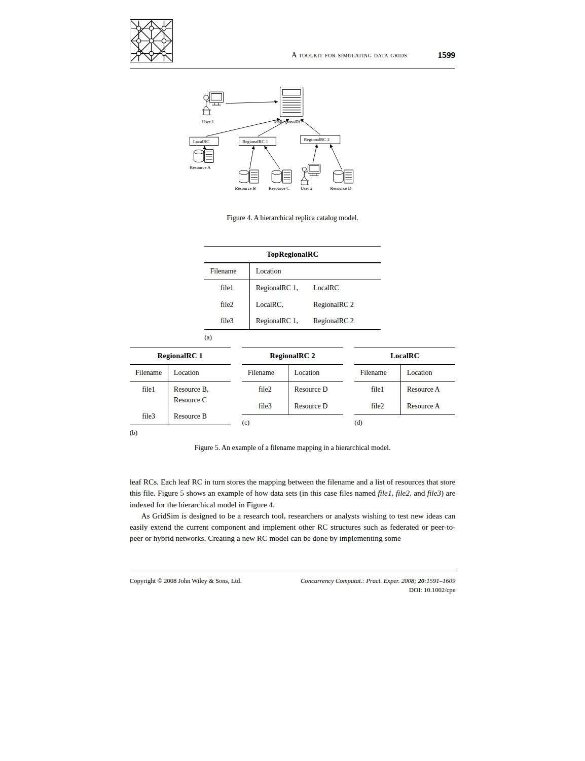A toolkit for simulating data grids
1599
User 1 TopRegionalRC LocalRC RegionalRC 1 RegionalRC 2 Resource A Resource B Resource C User 2 Resource D
Figure 4. A hierarchical replica catalog model.
TopRegionalRC
| Filename | Location |
| --- | --- |
| file1 | RegionalRC 1, LocalRC |
| file2 | LocalRC, RegionalRC 2 |
| file3 | RegionalRC 1, RegionalRC 2 |
(a)
RegionalRC 1
| Filename | Location |
| --- | --- |
| file1 | Resource B, Resource C |
| file3 | Resource B |
(b)
RegionalRC 2
| Filename | Location |
| --- | --- |
| file2 | Resource D |
| file3 | Resource D |
(c)
LocalRC
| Filename | Location |
| --- | --- |
| file1 | Resource A |
| file2 | Resource A |
(d)
Figure 5. An example of a filename mapping in a hierarchical model.
leaf RCs. Each leaf RC in turn stores the mapping between the filename and a list of resources that store this file. Figure 5 shows an example of how data sets (in this case files named file1, file2, and file3) are indexed for the hierarchical model in Figure 4.
As GridSim is designed to be a research tool, researchers or analysts wishing to test new ideas can easily extend the current component and implement other RC structures such as federated or peer-to-peer or hybrid networks. Creating a new RC model can be done by implementing some
Copyright © 2008 John Wiley & Sons, Ltd.
Concurrency Computat.: Pract. Exper. 2008; 20:1591–1609
DOI: 10.1002/cpe